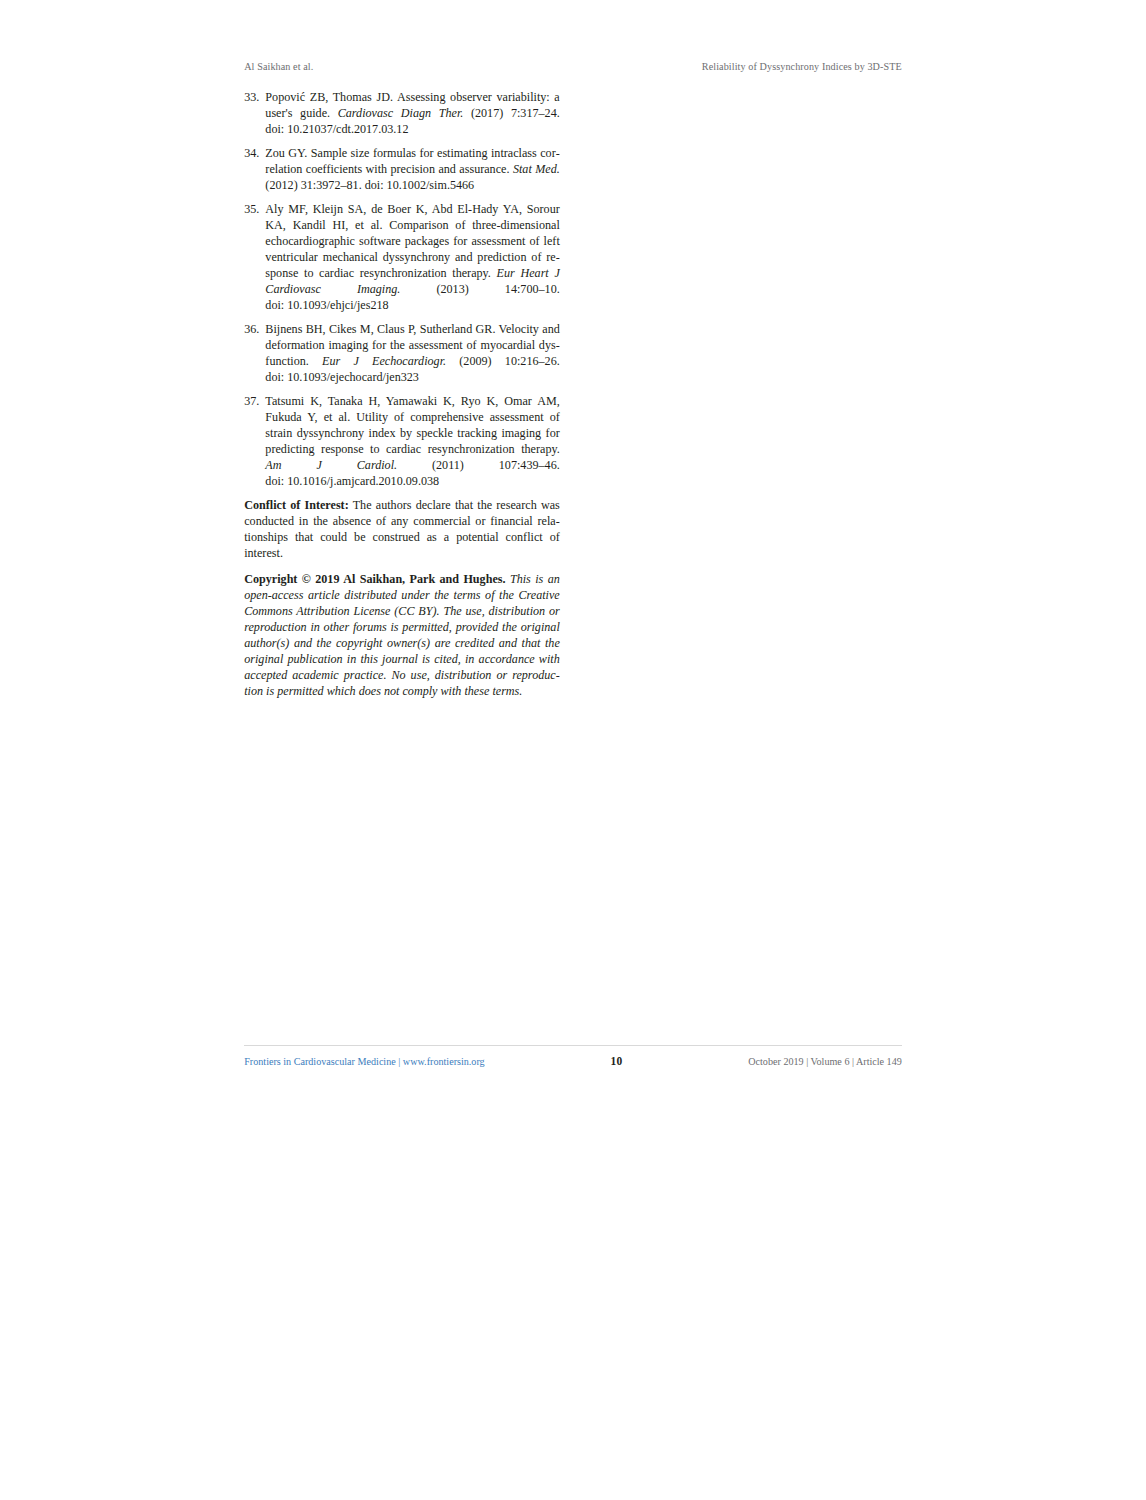Al Saikhan et al.
Reliability of Dyssynchrony Indices by 3D-STE
Popović ZB, Thomas JD. Assessing observer variability: a user's guide. Cardiovasc Diagn Ther. (2017) 7:317–24. doi: 10.21037/cdt.2017.03.12
Zou GY. Sample size formulas for estimating intraclass correlation coefficients with precision and assurance. Stat Med. (2012) 31:3972–81. doi: 10.1002/sim.5466
Aly MF, Kleijn SA, de Boer K, Abd El-Hady YA, Sorour KA, Kandil HI, et al. Comparison of three-dimensional echocardiographic software packages for assessment of left ventricular mechanical dyssynchrony and prediction of response to cardiac resynchronization therapy. Eur Heart J Cardiovasc Imaging. (2013) 14:700–10. doi: 10.1093/ehjci/jes218
Bijnens BH, Cikes M, Claus P, Sutherland GR. Velocity and deformation imaging for the assessment of myocardial dysfunction. Eur J Eechocardiogr. (2009) 10:216–26. doi: 10.1093/ejechocard/jen323
Tatsumi K, Tanaka H, Yamawaki K, Ryo K, Omar AM, Fukuda Y, et al. Utility of comprehensive assessment of strain dyssynchrony index by speckle tracking imaging for predicting response to cardiac resynchronization therapy. Am J Cardiol. (2011) 107:439–46. doi: 10.1016/j.amjcard.2010.09.038
Conflict of Interest: The authors declare that the research was conducted in the absence of any commercial or financial relationships that could be construed as a potential conflict of interest.
Copyright © 2019 Al Saikhan, Park and Hughes. This is an open-access article distributed under the terms of the Creative Commons Attribution License (CC BY). The use, distribution or reproduction in other forums is permitted, provided the original author(s) and the copyright owner(s) are credited and that the original publication in this journal is cited, in accordance with accepted academic practice. No use, distribution or reproduction is permitted which does not comply with these terms.
Frontiers in Cardiovascular Medicine | www.frontiersin.org
10
October 2019 | Volume 6 | Article 149